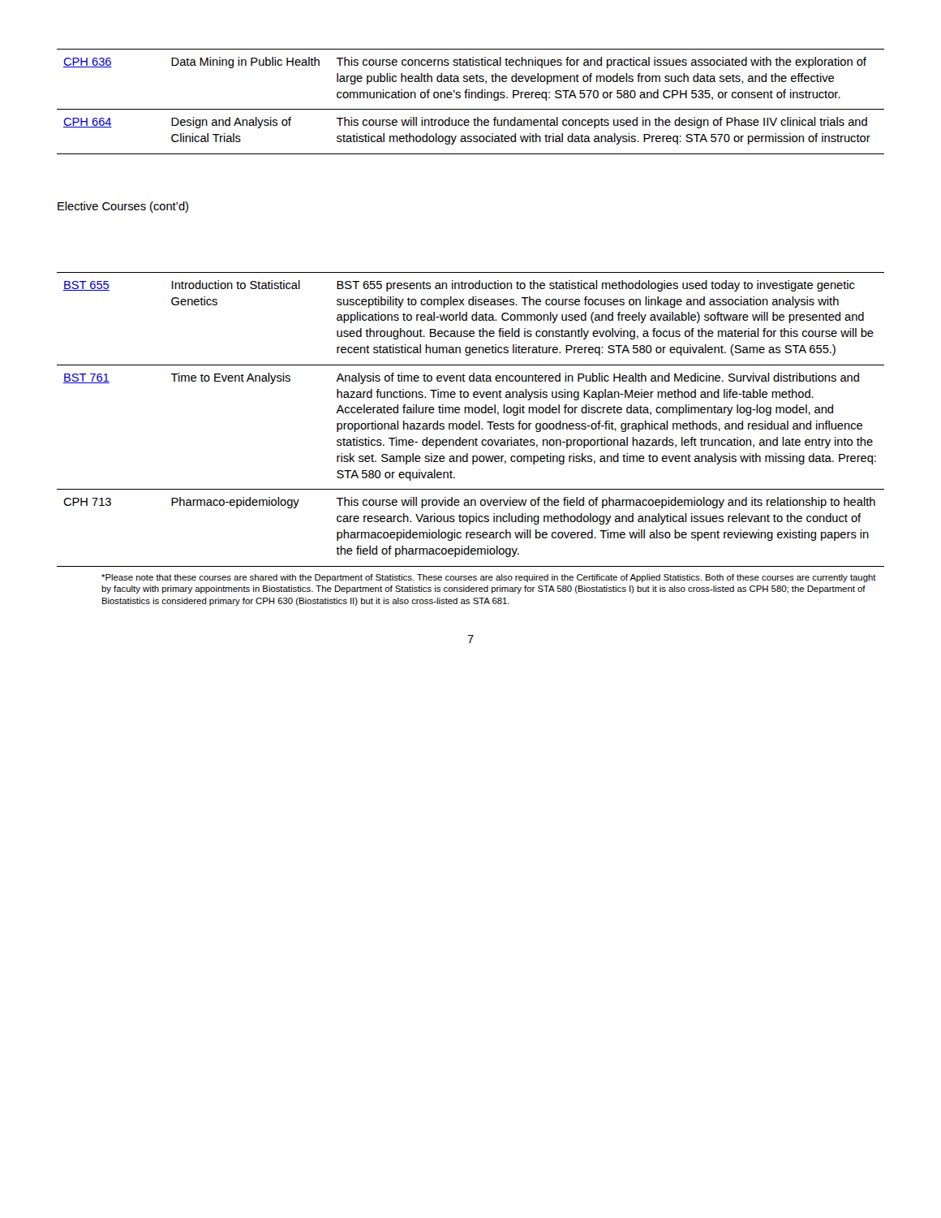| CPH 636 | Data Mining in Public Health | This course concerns statistical techniques for and practical issues associated with the exploration of large public health data sets, the development of models from such data sets, and the effective communication of one’s findings. Prereq: STA 570 or 580 and CPH 535, or consent of instructor. |
| CPH 664 | Design and Analysis of Clinical Trials | This course will introduce the fundamental concepts used in the design of Phase IIV clinical trials and statistical methodology associated with trial data analysis. Prereq: STA 570 or permission of instructor |
Elective Courses (cont’d)
| BST 655 | Introduction to Statistical Genetics | BST 655 presents an introduction to the statistical methodologies used today to investigate genetic susceptibility to complex diseases. The course focuses on linkage and association analysis with applications to real-world data. Commonly used (and freely available) software will be presented and used throughout. Because the field is constantly evolving, a focus of the material for this course will be recent statistical human genetics literature. Prereq: STA 580 or equivalent. (Same as STA 655.) |
| BST 761 | Time to Event Analysis | Analysis of time to event data encountered in Public Health and Medicine. Survival distributions and hazard functions. Time to event analysis using Kaplan-Meier method and life-table method. Accelerated failure time model, logit model for discrete data, complimentary log-log model, and proportional hazards model. Tests for goodness-of-fit, graphical methods, and residual and influence statistics. Time- dependent covariates, non-proportional hazards, left truncation, and late entry into the risk set. Sample size and power, competing risks, and time to event analysis with missing data. Prereq: STA 580 or equivalent. |
| CPH 713 | Pharmaco-epidemiology | This course will provide an overview of the field of pharmacoepidemiology and its relationship to health care research. Various topics including methodology and analytical issues relevant to the conduct of pharmacoepidemiologic research will be covered. Time will also be spent reviewing existing papers in the field of pharmacoepidemiology. |
*Please note that these courses are shared with the Department of Statistics. These courses are also required in the Certificate of Applied Statistics. Both of these courses are currently taught by faculty with primary appointments in Biostatistics. The Department of Statistics is considered primary for STA 580 (Biostatistics I) but it is also cross-listed as CPH 580; the Department of Biostatistics is considered primary for CPH 630 (Biostatistics II) but it is also cross-listed as STA 681.
7